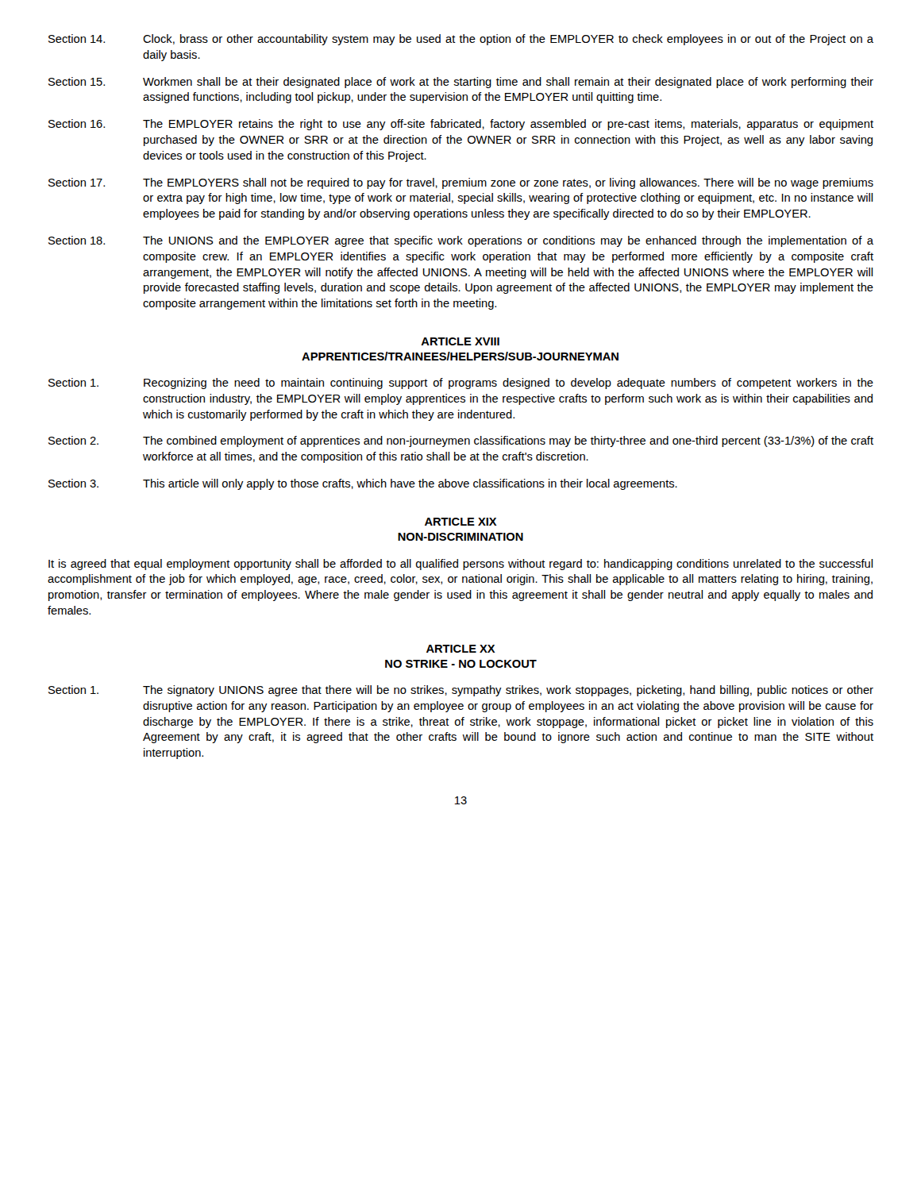Section 14.
Clock, brass or other accountability system may be used at the option of the EMPLOYER to check employees in or out of the Project on a daily basis.
Section 15.
Workmen shall be at their designated place of work at the starting time and shall remain at their designated place of work performing their assigned functions, including tool pickup, under the supervision of the EMPLOYER until quitting time.
Section 16.
The EMPLOYER retains the right to use any off-site fabricated, factory assembled or pre-cast items, materials, apparatus or equipment purchased by the OWNER or SRR or at the direction of the OWNER or SRR in connection with this Project, as well as any labor saving devices or tools used in the construction of this Project.
Section 17.
The EMPLOYERS shall not be required to pay for travel, premium zone or zone rates, or living allowances. There will be no wage premiums or extra pay for high time, low time, type of work or material, special skills, wearing of protective clothing or equipment, etc. In no instance will employees be paid for standing by and/or observing operations unless they are specifically directed to do so by their EMPLOYER.
Section 18.
The UNIONS and the EMPLOYER agree that specific work operations or conditions may be enhanced through the implementation of a composite crew. If an EMPLOYER identifies a specific work operation that may be performed more efficiently by a composite craft arrangement, the EMPLOYER will notify the affected UNIONS. A meeting will be held with the affected UNIONS where the EMPLOYER will provide forecasted staffing levels, duration and scope details. Upon agreement of the affected UNIONS, the EMPLOYER may implement the composite arrangement within the limitations set forth in the meeting.
ARTICLE XVIII
APPRENTICES/TRAINEES/HELPERS/SUB-JOURNEYMAN
Section 1.
Recognizing the need to maintain continuing support of programs designed to develop adequate numbers of competent workers in the construction industry, the EMPLOYER will employ apprentices in the respective crafts to perform such work as is within their capabilities and which is customarily performed by the craft in which they are indentured.
Section 2.
The combined employment of apprentices and non-journeymen classifications may be thirty-three and one-third percent (33-1/3%) of the craft workforce at all times, and the composition of this ratio shall be at the craft's discretion.
Section 3.
This article will only apply to those crafts, which have the above classifications in their local agreements.
ARTICLE XIX
NON-DISCRIMINATION
It is agreed that equal employment opportunity shall be afforded to all qualified persons without regard to: handicapping conditions unrelated to the successful accomplishment of the job for which employed, age, race, creed, color, sex, or national origin. This shall be applicable to all matters relating to hiring, training, promotion, transfer or termination of employees. Where the male gender is used in this agreement it shall be gender neutral and apply equally to males and females.
ARTICLE XX
NO STRIKE - NO LOCKOUT
Section 1.
The signatory UNIONS agree that there will be no strikes, sympathy strikes, work stoppages, picketing, hand billing, public notices or other disruptive action for any reason. Participation by an employee or group of employees in an act violating the above provision will be cause for discharge by the EMPLOYER. If there is a strike, threat of strike, work stoppage, informational picket or picket line in violation of this Agreement by any craft, it is agreed that the other crafts will be bound to ignore such action and continue to man the SITE without interruption.
13